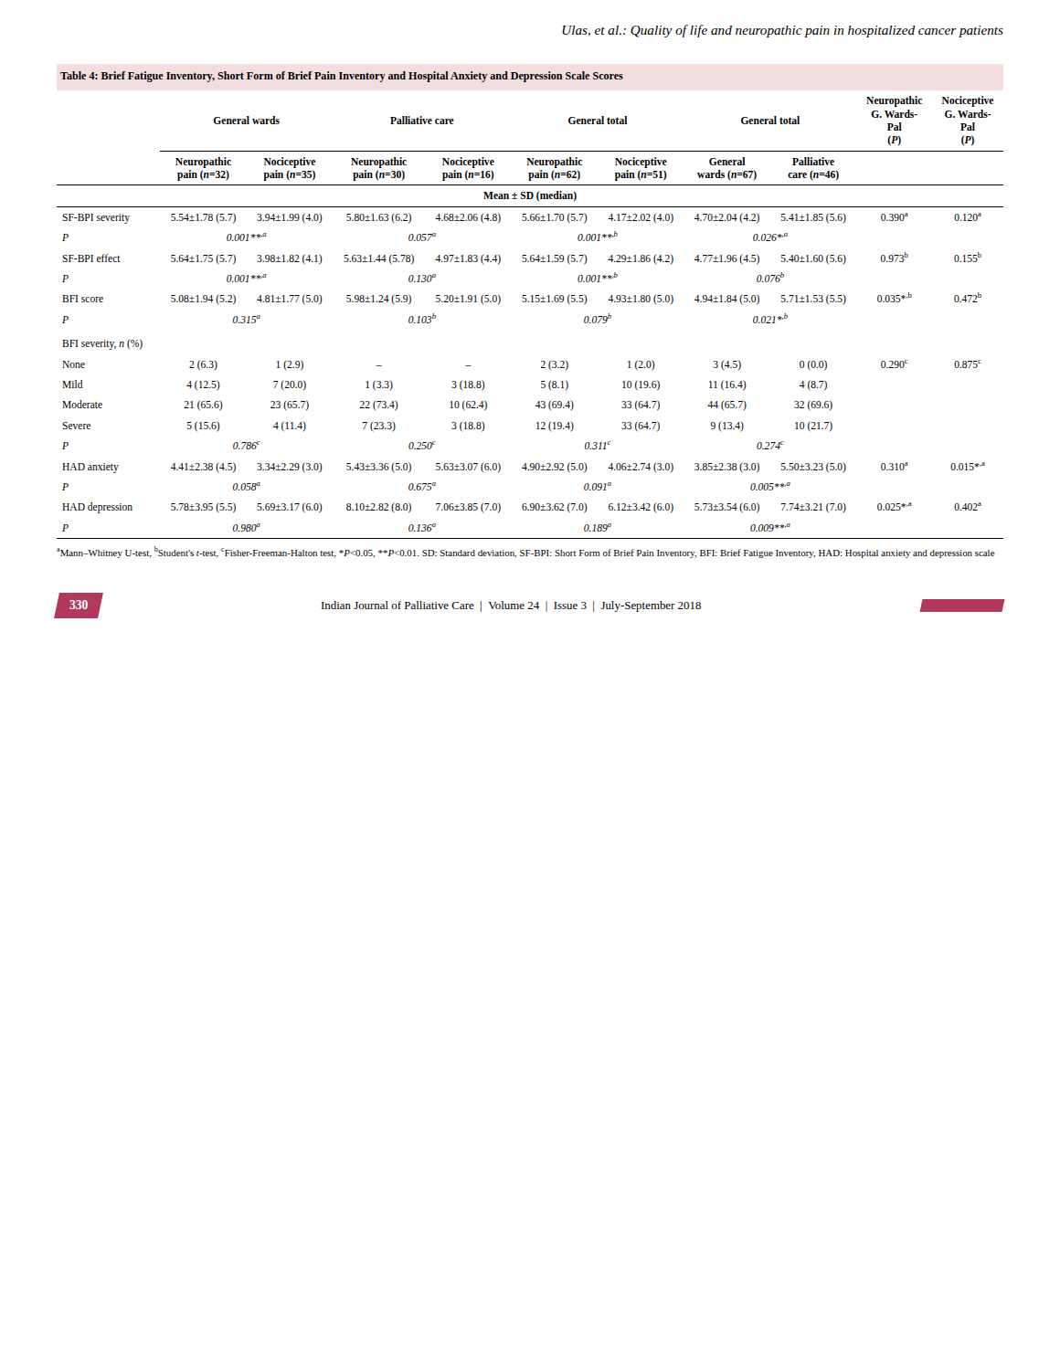Ulas, et al.: Quality of life and neuropathic pain in hospitalized cancer patients
Table 4: Brief Fatigue Inventory, Short Form of Brief Pain Inventory and Hospital Anxiety and Depression Scale Scores
| | General wards | Palliative care | General total | General total | Neuropathic G. Wards- Pal ( P ) | Nociceptive G. Wards- Pal ( P ) |
| --- | --- | --- | --- | --- | --- | --- |
| Neuropathic pain ( n =32) | Nociceptive pain ( n =35) | Neuropathic pain ( n =30) | Nociceptive pain ( n =16) | Neuropathic pain ( n =62) | Nociceptive pain ( n =51) | General wards ( n =67) | Palliative care ( n =46) | | |
| Mean ± SD (median) |
| SF-BPI severity | 5.54±1.78 (5.7) | 3.94±1.99 (4.0) | 5.80±1.63 (6.2) | 4.68±2.06 (4.8) | 5.66±1.70 (5.7) | 4.17±2.02 (4.0) | 4.70±2.04 (4.2) | 5.41±1.85 (5.6) | 0.390 a | 0.120 a |
| P | 0.001** ,a | 0.057 a | 0.001** ,b | 0.026* ,a | | |
| SF-BPI effect | 5.64±1.75 (5.7) | 3.98±1.82 (4.1) | 5.63±1.44 (5.78) | 4.97±1.83 (4.4) | 5.64±1.59 (5.7) | 4.29±1.86 (4.2) | 4.77±1.96 (4.5) | 5.40±1.60 (5.6) | 0.973 b | 0.155 b |
| P | 0.001** ,a | 0.130 a | 0.001** ,b | 0.076 b | | |
| BFI score | 5.08±1.94 (5.2) | 4.81±1.77 (5.0) | 5.98±1.24 (5.9) | 5.20±1.91 (5.0) | 5.15±1.69 (5.5) | 4.93±1.80 (5.0) | 4.94±1.84 (5.0) | 5.71±1.53 (5.5) | 0.035* ,b | 0.472 b |
| P | 0.315 a | 0.103 b | 0.079 b | 0.021* ,b | | |
| BFI severity, n (%) | |
| None | 2 (6.3) | 1 (2.9) | – | – | 2 (3.2) | 1 (2.0) | 3 (4.5) | 0 (0.0) | 0.290 c | 0.875 c |
| Mild | 4 (12.5) | 7 (20.0) | 1 (3.3) | 3 (18.8) | 5 (8.1) | 10 (19.6) | 11 (16.4) | 4 (8.7) | | |
| Moderate | 21 (65.6) | 23 (65.7) | 22 (73.4) | 10 (62.4) | 43 (69.4) | 33 (64.7) | 44 (65.7) | 32 (69.6) | | |
| Severe | 5 (15.6) | 4 (11.4) | 7 (23.3) | 3 (18.8) | 12 (19.4) | 33 (64.7) | 9 (13.4) | 10 (21.7) | | |
| P | 0.786 c | 0.250 c | 0.311 c | 0.274 c | | |
| HAD anxiety | 4.41±2.38 (4.5) | 3.34±2.29 (3.0) | 5.43±3.36 (5.0) | 5.63±3.07 (6.0) | 4.90±2.92 (5.0) | 4.06±2.74 (3.0) | 3.85±2.38 (3.0) | 5.50±3.23 (5.0) | 0.310 a | 0.015* ,a |
| P | 0.058 a | 0.675 a | 0.091 a | 0.005** ,a | | |
| HAD depression | 5.78±3.95 (5.5) | 5.69±3.17 (6.0) | 8.10±2.82 (8.0) | 7.06±3.85 (7.0) | 6.90±3.62 (7.0) | 6.12±3.42 (6.0) | 5.73±3.54 (6.0) | 7.74±3.21 (7.0) | 0.025* ,a | 0.402 a |
| P | 0.980 a | 0.136 a | 0.189 a | 0.009** ,a | | |
aMann–Whitney U-test, bStudent's t-test, cFisher-Freeman-Halton test, *P<0.05, **P<0.01. SD: Standard deviation, SF-BPI: Short Form of Brief Pain Inventory, BFI: Brief Fatigue Inventory, HAD: Hospital anxiety and depression scale
330
Indian Journal of Palliative Care | Volume 24 | Issue 3 | July-September 2018